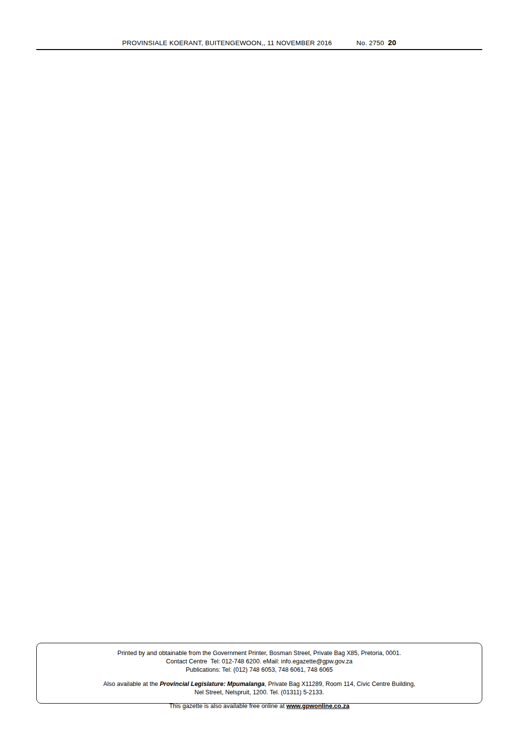PROVINSIALE KOERANT, BUITENGEWOON,, 11 NOVEMBER 2016 No. 2750 20
Printed by and obtainable from the Government Printer, Bosman Street, Private Bag X85, Pretoria, 0001.
Contact Centre Tel: 012-748 6200. eMail: info.egazette@gpw.gov.za
Publications: Tel: (012) 748 6053, 748 6061, 748 6065
Also available at the Provincial Legislature: Mpumalanga, Private Bag X11289, Room 114, Civic Centre Building,
Nel Street, Nelspruit, 1200. Tel. (01311) 5-2133.
This gazette is also available free online at www.gpwonline.co.za